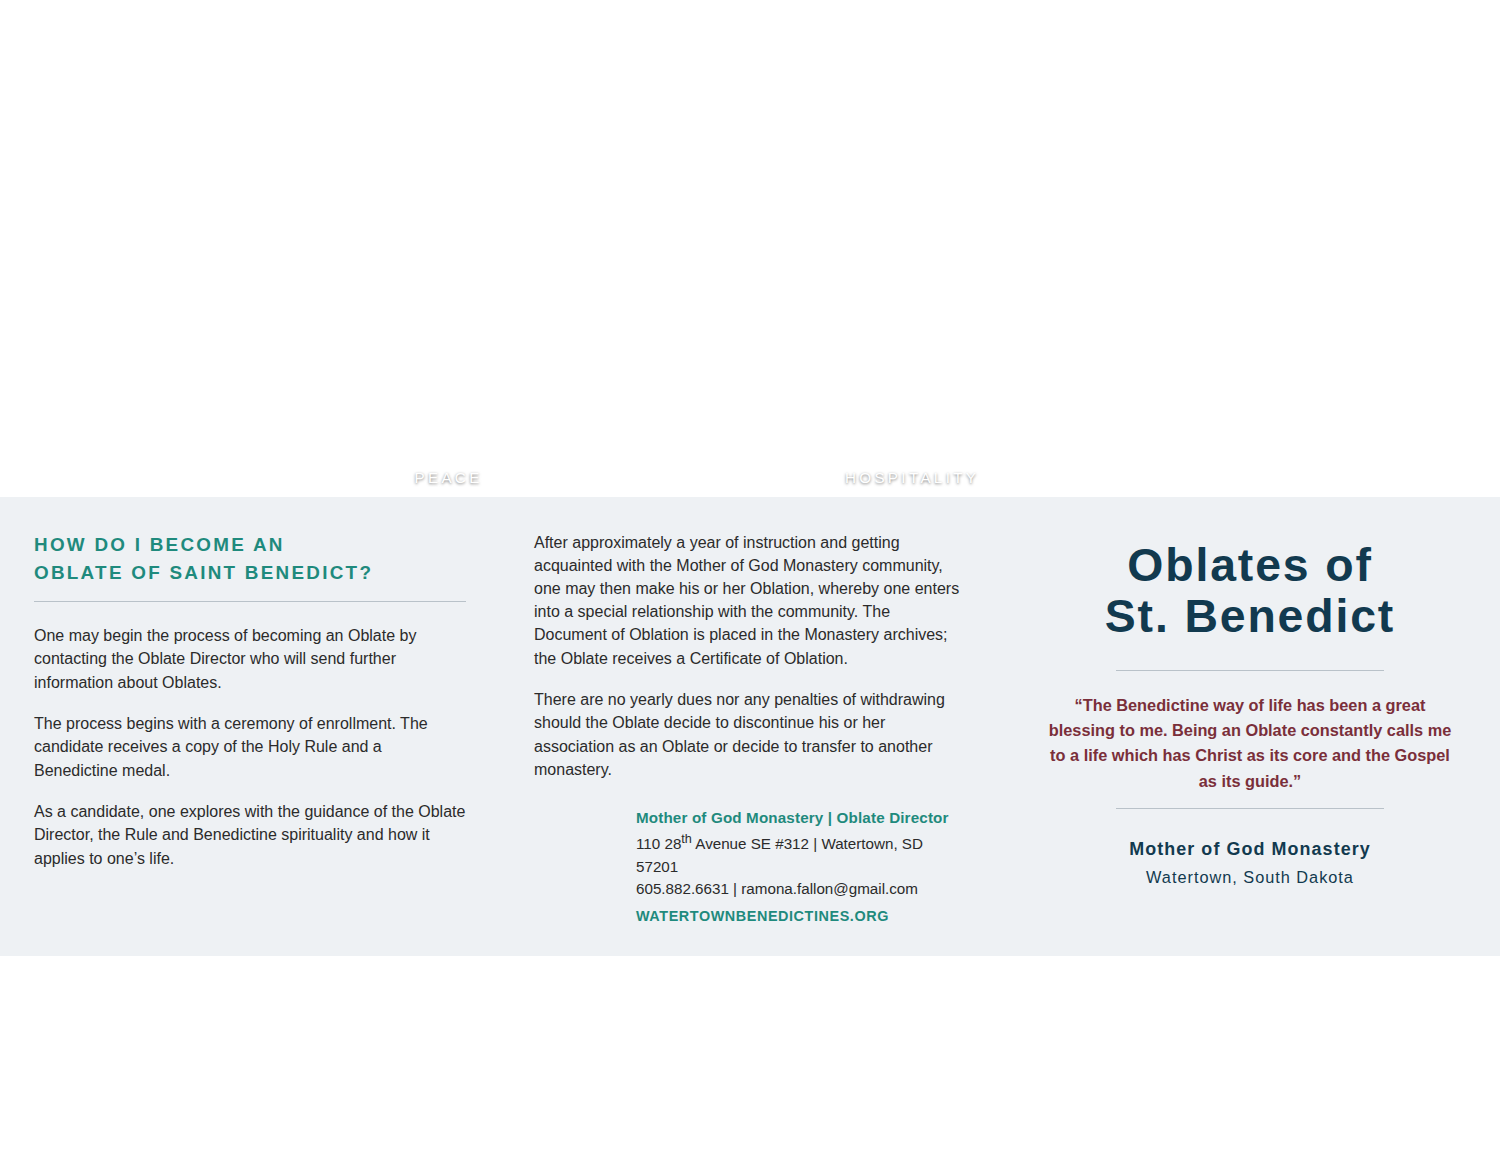Peace
Hospitality
How do I become an
Oblate of Saint Benedict?
One may begin the process of becoming an Oblate by contacting the Oblate Director who will send further information about Oblates.
The process begins with a ceremony of enrollment. The candidate receives a copy of the Holy Rule and a Benedictine medal.
As a candidate, one explores with the guidance of the Oblate Director, the Rule and Benedictine spirituality and how it applies to one’s life.
After approximately a year of instruction and getting acquainted with the Mother of God Monastery community, one may then make his or her Oblation, whereby one enters into a special relationship with the community. The Document of Oblation is placed in the Monastery archives; the Oblate receives a Certificate of Oblation.
There are no yearly dues nor any penalties of withdrawing should the Oblate decide to discontinue his or her association as an Oblate or decide to transfer to another monastery.
Mother of God Monastery | Oblate Director
110 28th Avenue SE #312 | Watertown, SD 57201
605.882.6631 | ramona.fallon@gmail.com
watertownbenedictines.org
Oblates of
St. Benedict
“The Benedictine way of life has been a great blessing to me. Being an Oblate constantly calls me to a life which has Christ as its core and the Gospel as its guide.”
Mother of God Monastery Watertown, South Dakota